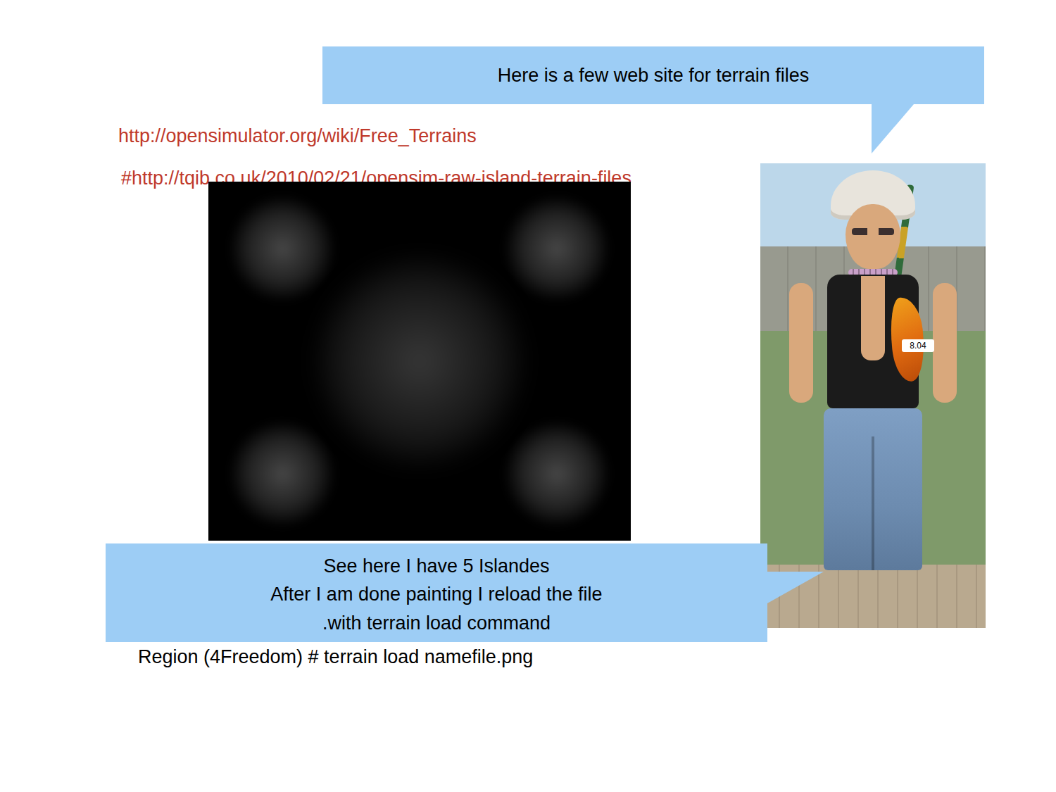Here is a few web site for terrain files
http://opensimulator.org/wiki/Free_Terrains
#http://tqib.co.uk/2010/02/21/opensim-raw-island-terrain-files
8.04
See here I have 5 Islandes
After I am done painting I reload the file
.with terrain load command
Region (4Freedom) # terrain load namefile.png